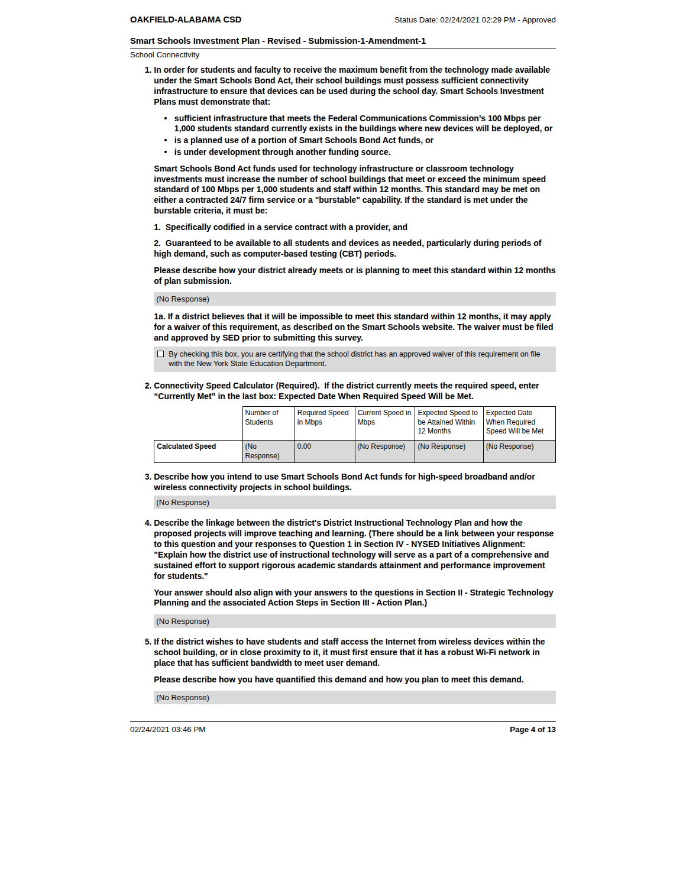OAKFIELD-ALABAMA CSD
Status Date: 02/24/2021 02:29 PM - Approved
Smart Schools Investment Plan - Revised - Submission-1-Amendment-1
School Connectivity
In order for students and faculty to receive the maximum benefit from the technology made available under the Smart Schools Bond Act, their school buildings must possess sufficient connectivity infrastructure to ensure that devices can be used during the school day. Smart Schools Investment Plans must demonstrate that:
sufficient infrastructure that meets the Federal Communications Commission’s 100 Mbps per 1,000 students standard currently exists in the buildings where new devices will be deployed, or
is a planned use of a portion of Smart Schools Bond Act funds, or
is under development through another funding source.
Smart Schools Bond Act funds used for technology infrastructure or classroom technology investments must increase the number of school buildings that meet or exceed the minimum speed standard of 100 Mbps per 1,000 students and staff within 12 months. This standard may be met on either a contracted 24/7 firm service or a "burstable" capability. If the standard is met under the burstable criteria, it must be:
1. Specifically codified in a service contract with a provider, and
2. Guaranteed to be available to all students and devices as needed, particularly during periods of high demand, such as computer-based testing (CBT) periods.
Please describe how your district already meets or is planning to meet this standard within 12 months of plan submission.
(No Response)
1a. If a district believes that it will be impossible to meet this standard within 12 months, it may apply for a waiver of this requirement, as described on the Smart Schools website. The waiver must be filed and approved by SED prior to submitting this survey.
By checking this box, you are certifying that the school district has an approved waiver of this requirement on file with the New York State Education Department.
Connectivity Speed Calculator (Required). If the district currently meets the required speed, enter “Currently Met” in the last box: Expected Date When Required Speed Will be Met.
| | Number of Students | Required Speed in Mbps | Current Speed in Mbps | Expected Speed to be Attained Within 12 Months | Expected Date When Required Speed Will be Met |
| --- | --- | --- | --- | --- | --- |
| Calculated Speed | (No Response) | 0.00 | (No Response) | (No Response) | (No Response) |
Describe how you intend to use Smart Schools Bond Act funds for high-speed broadband and/or wireless connectivity projects in school buildings.
(No Response)
Describe the linkage between the district's District Instructional Technology Plan and how the proposed projects will improve teaching and learning. (There should be a link between your response to this question and your responses to Question 1 in Section IV - NYSED Initiatives Alignment: "Explain how the district use of instructional technology will serve as a part of a comprehensive and sustained effort to support rigorous academic standards attainment and performance improvement for students."
Your answer should also align with your answers to the questions in Section II - Strategic Technology Planning and the associated Action Steps in Section III - Action Plan.)
(No Response)
If the district wishes to have students and staff access the Internet from wireless devices within the school building, or in close proximity to it, it must first ensure that it has a robust Wi-Fi network in place that has sufficient bandwidth to meet user demand.
Please describe how you have quantified this demand and how you plan to meet this demand.
(No Response)
02/24/2021 03:46 PM
Page 4 of 13